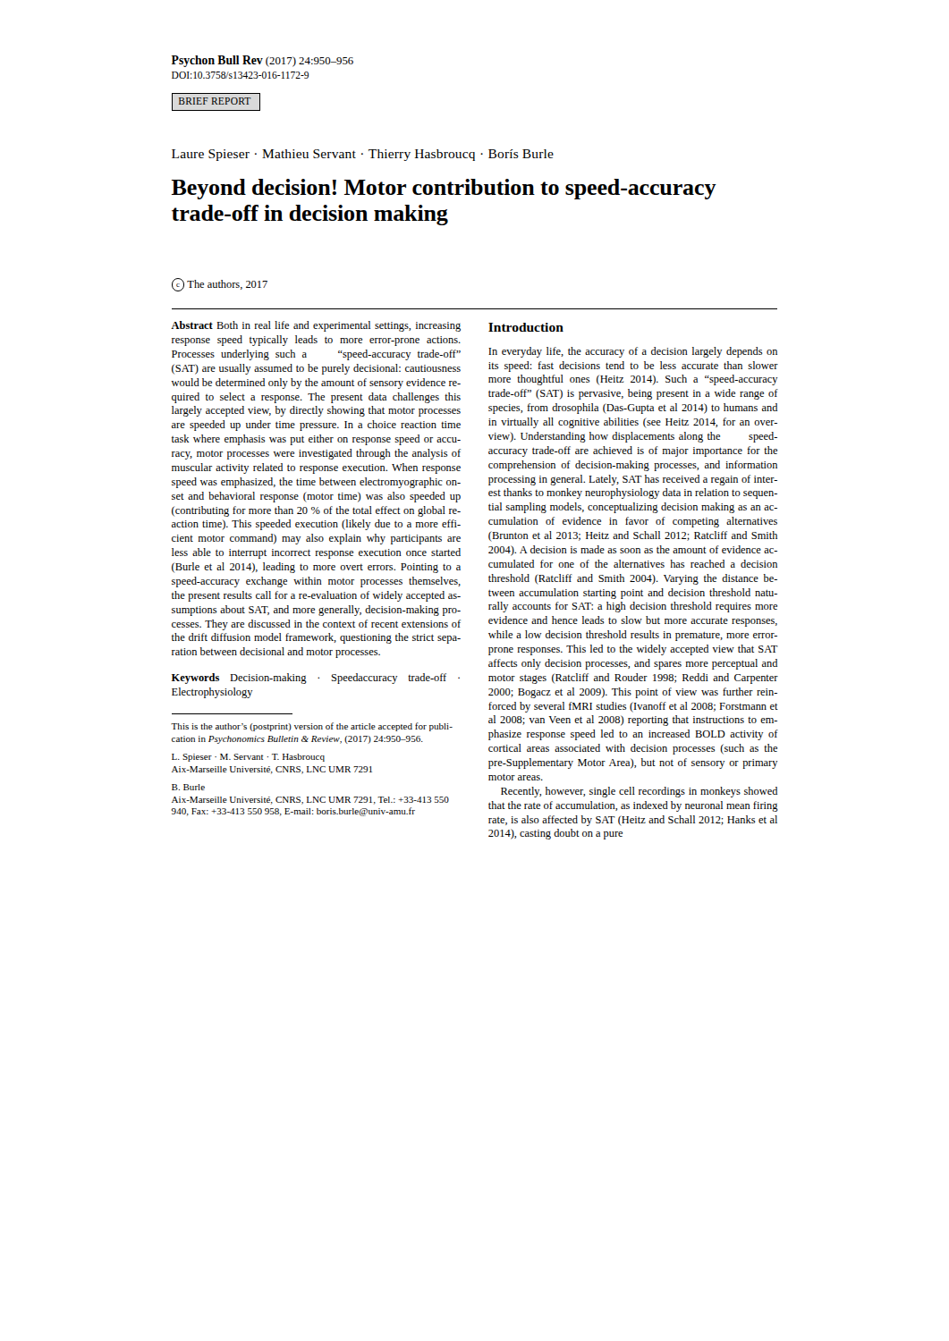Psychon Bull Rev (2017) 24:950–956 DOI:10.3758/s13423-016-1172-9
BRIEF REPORT
Laure Spieser·Mathieu Servant·Thierry Hasbroucq·Borís Burle
Beyond decision! Motor contribution to speed-accuracy
trade-off in decision making
c The authors, 2017
Abstract Both in real life and experimental settings, increasing response speed typically leads to more error-prone actions. Processes underlying such a “speed-accuracy trade-off” (SAT) are usually assumed to be purely decisional: cautiousness would be determined only by the amount of sensory evidence required to select a response. The present data challenges this largely accepted view, by directly showing that motor processes are speeded up under time pressure. In a choice reaction time task where emphasis was put either on response speed or accuracy, motor processes were investigated through the analysis of muscular activity related to response execution. When response speed was emphasized, the time between electromyographic onset and behavioral response (motor time) was also speeded up (contributing for more than 20 % of the total effect on global reaction time). This speeded execution (likely due to a more efficient motor command) may also explain why participants are less able to interrupt incorrect response execution once started (Burle et al 2014), leading to more overt errors. Pointing to a speed-accuracy exchange within motor processes themselves, the present results call for a re-evaluation of widely accepted assumptions about SAT, and more generally, decision-making processes. They are discussed in the context of recent extensions of the drift diffusion model framework, questioning the strict separation between decisional and motor processes.
Keywords Decision-making · Speedaccuracy trade-off · Electrophysiology
This is the author’s (postprint) version of the article accepted for publication in Psychonomics Bulletin & Review, (2017) 24:950–956.
L. Spieser · M. Servant · T. Hasbroucq
Aix-Marseille Université, CNRS, LNC UMR 7291
B. Burle
Aix-Marseille Université, CNRS, LNC UMR 7291, Tel.: +33-413 550 940, Fax: +33-413 550 958, E-mail: boris.burle@univ-amu.fr
Introduction
In everyday life, the accuracy of a decision largely depends on its speed: fast decisions tend to be less accurate than slower more thoughtful ones (Heitz 2014). Such a “speed-accuracy trade-off” (SAT) is pervasive, being present in a wide range of species, from drosophila (Das-Gupta et al 2014) to humans and in virtually all cognitive abilities (see Heitz 2014, for an overview). Understanding how displacements along the speed-accuracy trade-off are achieved is of major importance for the comprehension of decision-making processes, and information processing in general. Lately, SAT has received a regain of interest thanks to monkey neurophysiology data in relation to sequential sampling models, conceptualizing decision making as an accumulation of evidence in favor of competing alternatives (Brunton et al 2013; Heitz and Schall 2012; Ratcliff and Smith 2004). A decision is made as soon as the amount of evidence accumulated for one of the alternatives has reached a decision threshold (Ratcliff and Smith 2004). Varying the distance between accumulation starting point and decision threshold naturally accounts for SAT: a high decision threshold requires more evidence and hence leads to slow but more accurate responses, while a low decision threshold results in premature, more error-prone responses. This led to the widely accepted view that SAT affects only decision processes, and spares more perceptual and motor stages (Ratcliff and Rouder 1998; Reddi and Carpenter 2000; Bogacz et al 2009). This point of view was further reinforced by several fMRI studies (Ivanoff et al 2008; Forstmann et al 2008; van Veen et al 2008) reporting that instructions to emphasize response speed led to an increased BOLD activity of cortical areas associated with decision processes (such as the pre-Supplementary Motor Area), but not of sensory or primary motor areas.
Recently, however, single cell recordings in monkeys showed that the rate of accumulation, as indexed by neuronal mean firing rate, is also affected by SAT (Heitz and Schall 2012; Hanks et al 2014), casting doubt on a pure